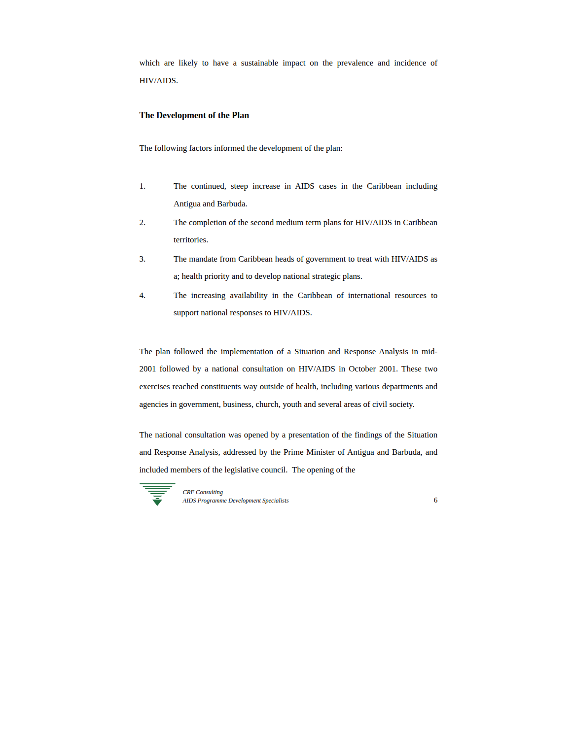which are likely to have a sustainable impact on the prevalence and incidence of HIV/AIDS.
The Development of the Plan
The following factors informed the development of the plan:
1. The continued, steep increase in AIDS cases in the Caribbean including Antigua and Barbuda.
2. The completion of the second medium term plans for HIV/AIDS in Caribbean territories.
3. The mandate from Caribbean heads of government to treat with HIV/AIDS as a; health priority and to develop national strategic plans.
4. The increasing availability in the Caribbean of international resources to support national responses to HIV/AIDS.
The plan followed the implementation of a Situation and Response Analysis in mid-2001 followed by a national consultation on HIV/AIDS in October 2001. These two exercises reached constituents way outside of health, including various departments and agencies in government, business, church, youth and several areas of civil society.
The national consultation was opened by a presentation of the findings of the Situation and Response Analysis, addressed by the Prime Minister of Antigua and Barbuda, and included members of the legislative council. The opening of the
CRF Consulting
AIDS Programme Development Specialists
6